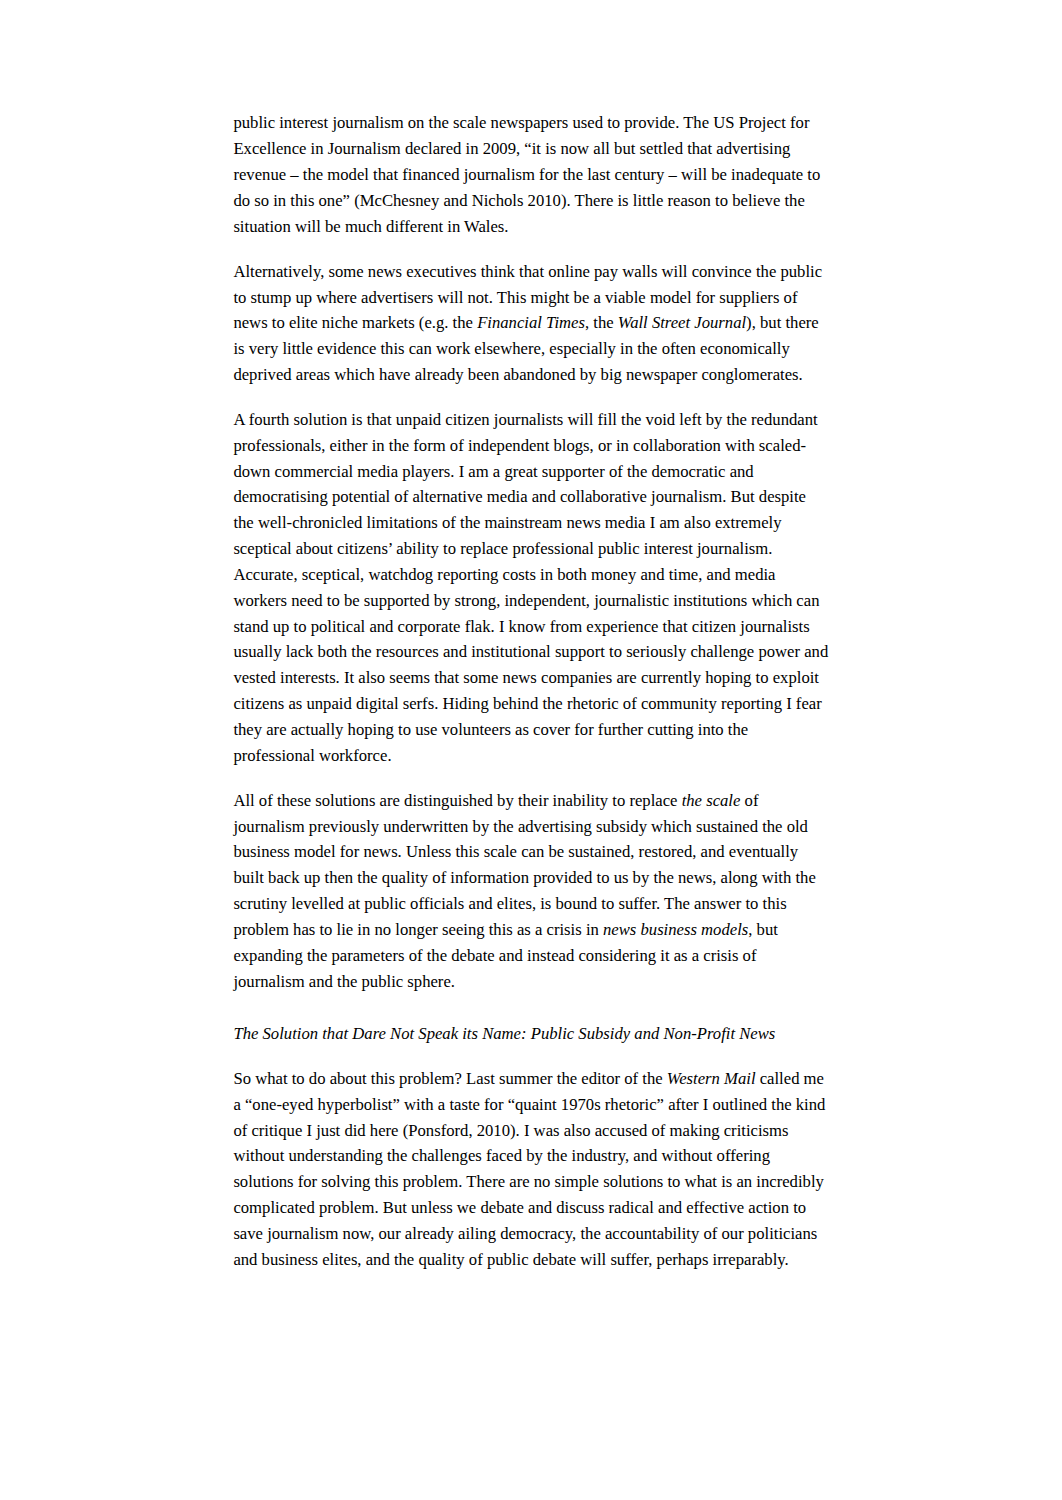public interest journalism on the scale newspapers used to provide. The US Project for Excellence in Journalism declared in 2009, “it is now all but settled that advertising revenue – the model that financed journalism for the last century – will be inadequate to do so in this one” (McChesney and Nichols 2010). There is little reason to believe the situation will be much different in Wales.
Alternatively, some news executives think that online pay walls will convince the public to stump up where advertisers will not. This might be a viable model for suppliers of news to elite niche markets (e.g. the Financial Times, the Wall Street Journal), but there is very little evidence this can work elsewhere, especially in the often economically deprived areas which have already been abandoned by big newspaper conglomerates.
A fourth solution is that unpaid citizen journalists will fill the void left by the redundant professionals, either in the form of independent blogs, or in collaboration with scaled-down commercial media players. I am a great supporter of the democratic and democratising potential of alternative media and collaborative journalism. But despite the well-chronicled limitations of the mainstream news media I am also extremely sceptical about citizens’ ability to replace professional public interest journalism. Accurate, sceptical, watchdog reporting costs in both money and time, and media workers need to be supported by strong, independent, journalistic institutions which can stand up to political and corporate flak. I know from experience that citizen journalists usually lack both the resources and institutional support to seriously challenge power and vested interests. It also seems that some news companies are currently hoping to exploit citizens as unpaid digital serfs. Hiding behind the rhetoric of community reporting I fear they are actually hoping to use volunteers as cover for further cutting into the professional workforce.
All of these solutions are distinguished by their inability to replace the scale of journalism previously underwritten by the advertising subsidy which sustained the old business model for news. Unless this scale can be sustained, restored, and eventually built back up then the quality of information provided to us by the news, along with the scrutiny levelled at public officials and elites, is bound to suffer. The answer to this problem has to lie in no longer seeing this as a crisis in news business models, but expanding the parameters of the debate and instead considering it as a crisis of journalism and the public sphere.
The Solution that Dare Not Speak its Name: Public Subsidy and Non-Profit News
So what to do about this problem? Last summer the editor of the Western Mail called me a “one-eyed hyperbolist” with a taste for “quaint 1970s rhetoric” after I outlined the kind of critique I just did here (Ponsford, 2010). I was also accused of making criticisms without understanding the challenges faced by the industry, and without offering solutions for solving this problem. There are no simple solutions to what is an incredibly complicated problem. But unless we debate and discuss radical and effective action to save journalism now, our already ailing democracy, the accountability of our politicians and business elites, and the quality of public debate will suffer, perhaps irreparably.